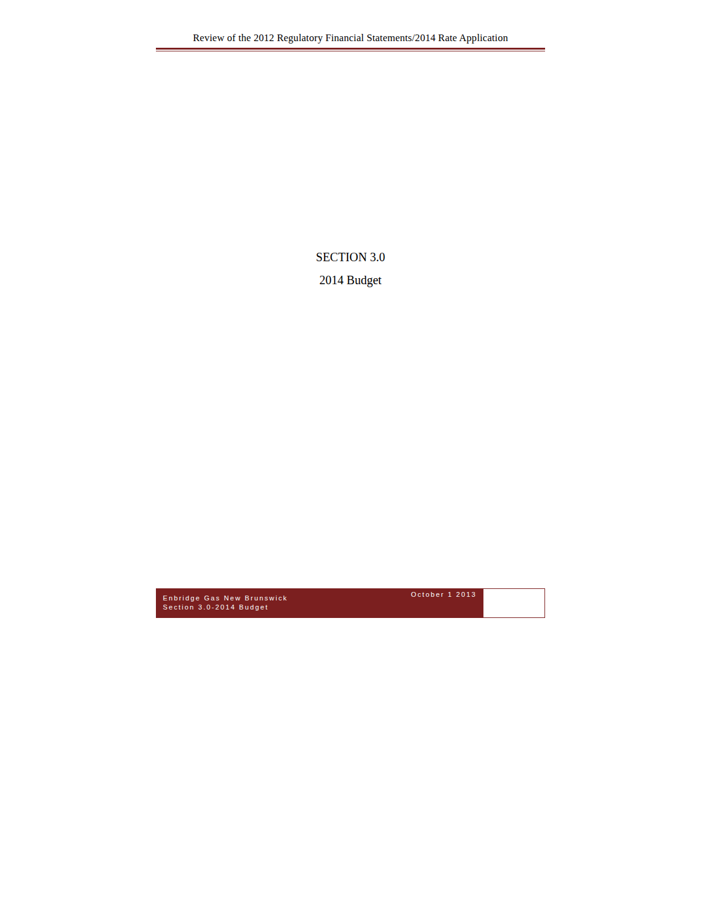Review of the 2012 Regulatory Financial Statements/2014 Rate Application
SECTION 3.0
2014 Budget
Enbridge Gas New Brunswick
Section 3.0-2014 Budget
October 1 2013